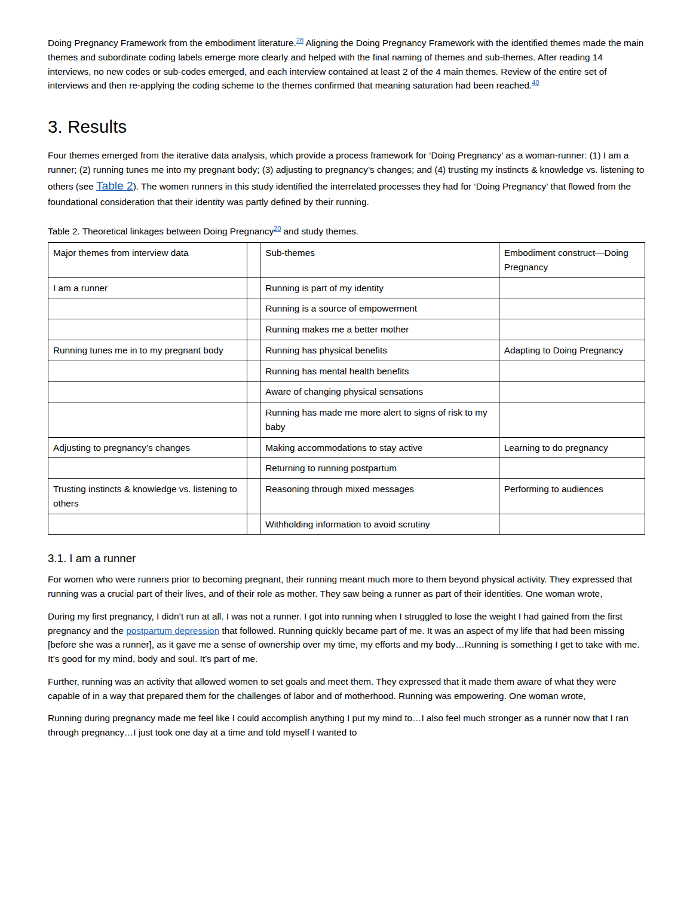Doing Pregnancy Framework from the embodiment literature.28 Aligning the Doing Pregnancy Framework with the identified themes made the main themes and subordinate coding labels emerge more clearly and helped with the final naming of themes and sub-themes. After reading 14 interviews, no new codes or sub-codes emerged, and each interview contained at least 2 of the 4 main themes. Review of the entire set of interviews and then re-applying the coding scheme to the themes confirmed that meaning saturation had been reached.40
3. Results
Four themes emerged from the iterative data analysis, which provide a process framework for ‘Doing Pregnancy’ as a woman-runner: (1) I am a runner; (2) running tunes me into my pregnant body; (3) adjusting to pregnancy’s changes; and (4) trusting my instincts & knowledge vs. listening to others (see Table 2). The women runners in this study identified the interrelated processes they had for ‘Doing Pregnancy’ that flowed from the foundational consideration that their identity was partly defined by their running.
Table 2. Theoretical linkages between Doing Pregnancy20 and study themes.
| Major themes from interview data | | Sub-themes | Embodiment construct—Doing Pregnancy |
| I am a runner | | Running is part of my identity | |
| | | Running is a source of empowerment | |
| | | Running makes me a better mother | |
| Running tunes me in to my pregnant body | | Running has physical benefits | Adapting to Doing Pregnancy |
| | | Running has mental health benefits | |
| | | Aware of changing physical sensations | |
| | | Running has made me more alert to signs of risk to my baby | |
| Adjusting to pregnancy’s changes | | Making accommodations to stay active | Learning to do pregnancy |
| | | Returning to running postpartum | |
| Trusting instincts & knowledge vs. listening to others | | Reasoning through mixed messages | Performing to audiences |
| | | Withholding information to avoid scrutiny | |
3.1. I am a runner
For women who were runners prior to becoming pregnant, their running meant much more to them beyond physical activity. They expressed that running was a crucial part of their lives, and of their role as mother. They saw being a runner as part of their identities. One woman wrote,
During my first pregnancy, I didn’t run at all. I was not a runner. I got into running when I struggled to lose the weight I had gained from the first pregnancy and the postpartum depression that followed. Running quickly became part of me. It was an aspect of my life that had been missing [before she was a runner], as it gave me a sense of ownership over my time, my efforts and my body…Running is something I get to take with me. It’s good for my mind, body and soul. It’s part of me.
Further, running was an activity that allowed women to set goals and meet them. They expressed that it made them aware of what they were capable of in a way that prepared them for the challenges of labor and of motherhood. Running was empowering. One woman wrote,
Running during pregnancy made me feel like I could accomplish anything I put my mind to…I also feel much stronger as a runner now that I ran through pregnancy…I just took one day at a time and told myself I wanted to